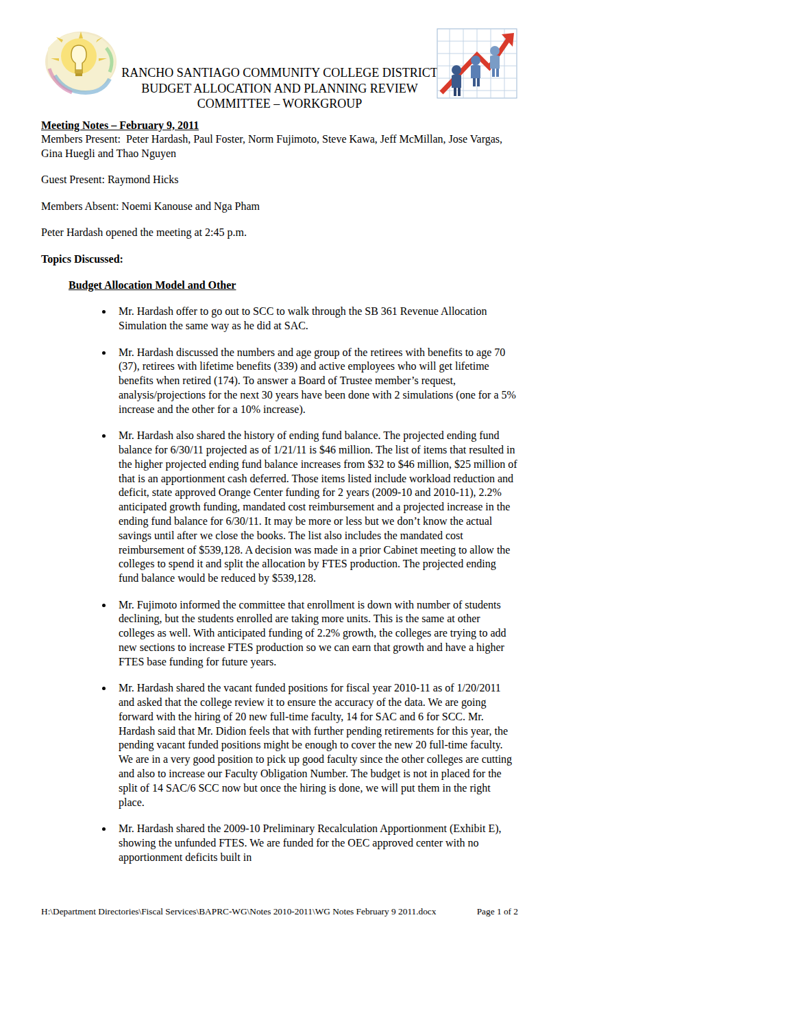RANCHO SANTIAGO COMMUNITY COLLEGE DISTRICT
BUDGET ALLOCATION AND PLANNING REVIEW COMMITTEE – WORKGROUP
Meeting Notes – February 9, 2011
Members Present: Peter Hardash, Paul Foster, Norm Fujimoto, Steve Kawa, Jeff McMillan, Jose Vargas, Gina Huegli and Thao Nguyen
Guest Present: Raymond Hicks
Members Absent: Noemi Kanouse and Nga Pham
Peter Hardash opened the meeting at 2:45 p.m.
Topics Discussed:
Budget Allocation Model and Other
Mr. Hardash offer to go out to SCC to walk through the SB 361 Revenue Allocation Simulation the same way as he did at SAC.
Mr. Hardash discussed the numbers and age group of the retirees with benefits to age 70 (37), retirees with lifetime benefits (339) and active employees who will get lifetime benefits when retired (174). To answer a Board of Trustee member’s request, analysis/projections for the next 30 years have been done with 2 simulations (one for a 5% increase and the other for a 10% increase).
Mr. Hardash also shared the history of ending fund balance. The projected ending fund balance for 6/30/11 projected as of 1/21/11 is $46 million. The list of items that resulted in the higher projected ending fund balance increases from $32 to $46 million, $25 million of that is an apportionment cash deferred. Those items listed include workload reduction and deficit, state approved Orange Center funding for 2 years (2009-10 and 2010-11), 2.2% anticipated growth funding, mandated cost reimbursement and a projected increase in the ending fund balance for 6/30/11. It may be more or less but we don’t know the actual savings until after we close the books. The list also includes the mandated cost reimbursement of $539,128. A decision was made in a prior Cabinet meeting to allow the colleges to spend it and split the allocation by FTES production. The projected ending fund balance would be reduced by $539,128.
Mr. Fujimoto informed the committee that enrollment is down with number of students declining, but the students enrolled are taking more units. This is the same at other colleges as well. With anticipated funding of 2.2% growth, the colleges are trying to add new sections to increase FTES production so we can earn that growth and have a higher FTES base funding for future years.
Mr. Hardash shared the vacant funded positions for fiscal year 2010-11 as of 1/20/2011 and asked that the college review it to ensure the accuracy of the data. We are going forward with the hiring of 20 new full-time faculty, 14 for SAC and 6 for SCC. Mr. Hardash said that Mr. Didion feels that with further pending retirements for this year, the pending vacant funded positions might be enough to cover the new 20 full-time faculty. We are in a very good position to pick up good faculty since the other colleges are cutting and also to increase our Faculty Obligation Number. The budget is not in placed for the split of 14 SAC/6 SCC now but once the hiring is done, we will put them in the right place.
Mr. Hardash shared the 2009-10 Preliminary Recalculation Apportionment (Exhibit E), showing the unfunded FTES. We are funded for the OEC approved center with no apportionment deficits built in
H:\Department Directories\Fiscal Services\BAPRC-WG\Notes 2010-2011\WG Notes February 9 2011.docx Page 1 of 2